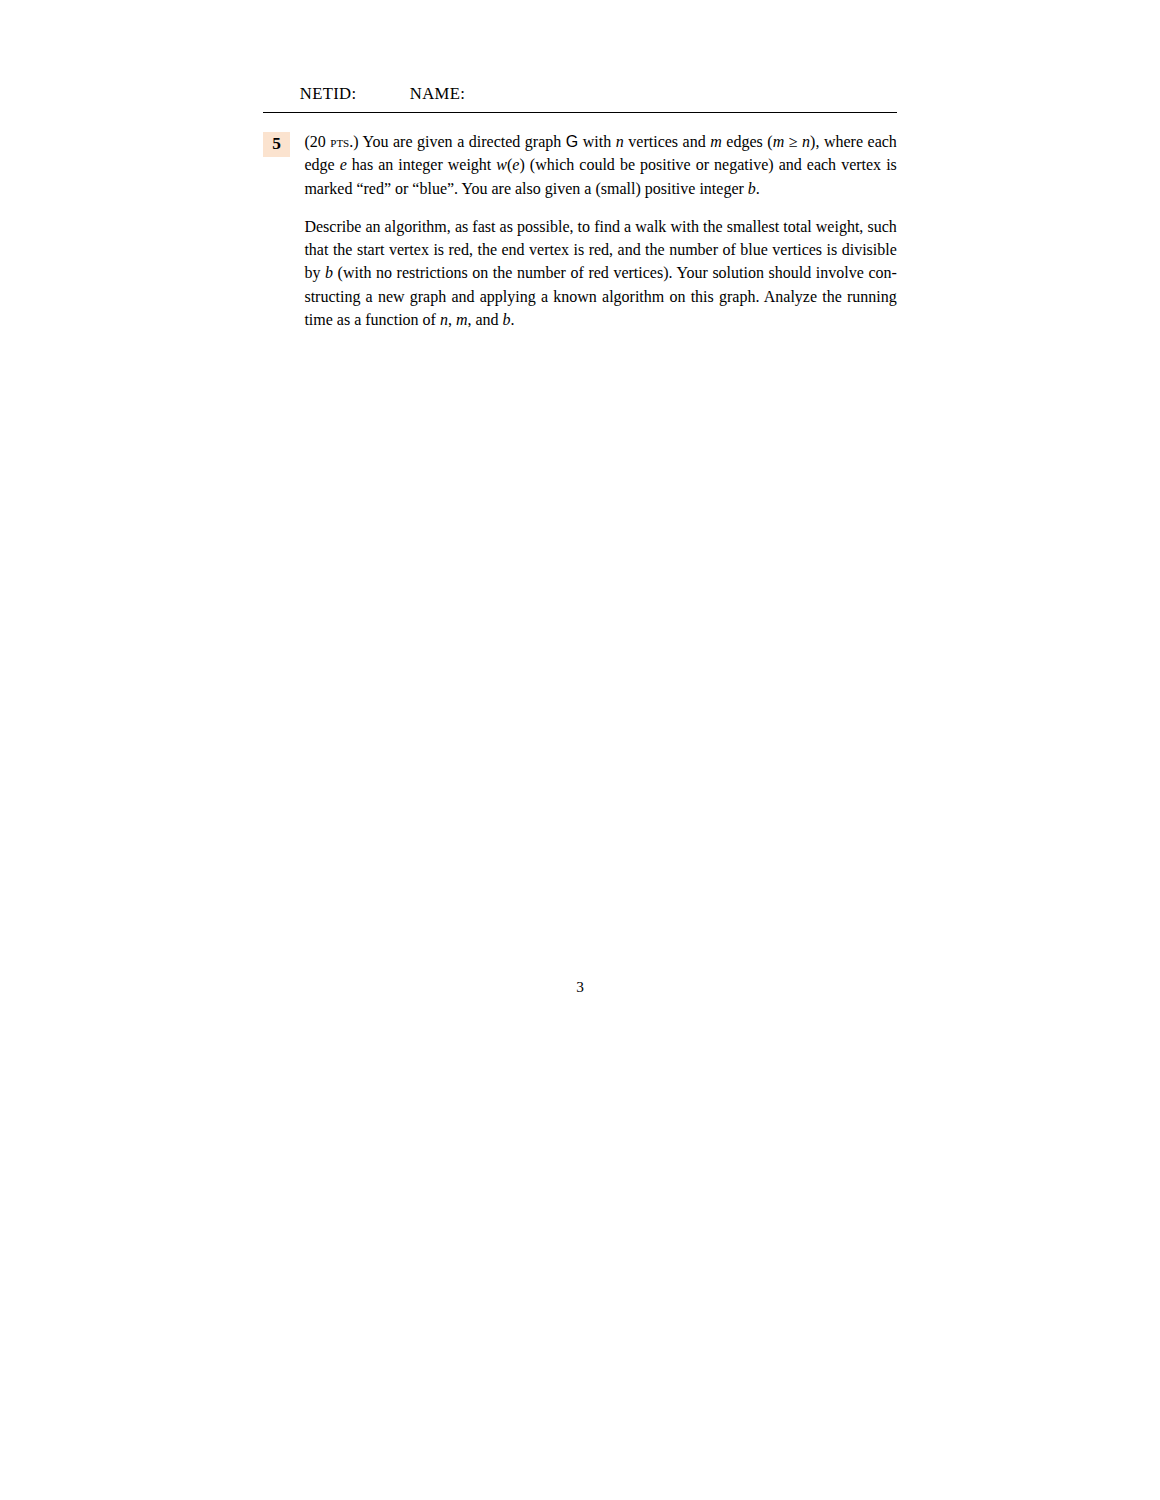NETID: NAME:
5
(20 pts.) You are given a directed graph G with n vertices and m edges (m ≥ n), where each edge e has an integer weight w(e) (which could be positive or negative) and each vertex is marked “red” or “blue”. You are also given a (small) positive integer b.
Describe an algorithm, as fast as possible, to find a walk with the smallest total weight, such that the start vertex is red, the end vertex is red, and the number of blue vertices is divisible by b (with no restrictions on the number of red vertices). Your solution should involve constructing a new graph and applying a known algorithm on this graph. Analyze the running time as a function of n, m, and b.
3